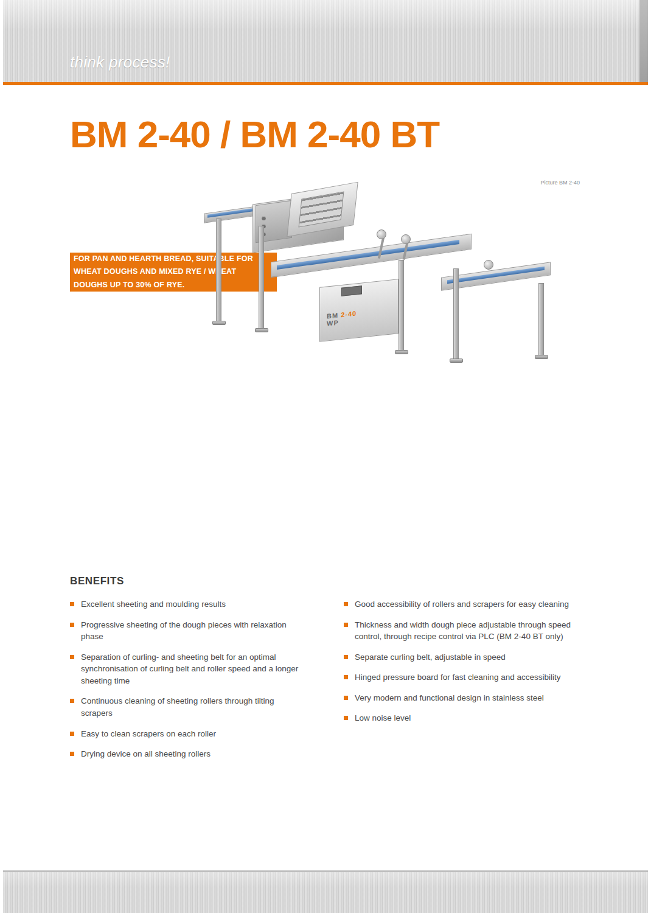think process!
BM 2-40 / BM 2-40 BT
Picture BM 2-40
FOR PAN AND HEARTH BREAD, SUITABLE FOR WHEAT DOUGHS AND MIXED RYE / WHEAT DOUGHS UP TO 30% OF RYE.
BM 2-40
WP
BENEFITS
Excellent sheeting and moulding results
Progressive sheeting of the dough pieces with relaxation phase
Separation of curling- and sheeting belt for an optimal synchronisation of curling belt and roller speed and a longer sheeting time
Continuous cleaning of sheeting rollers through tilting scrapers
Easy to clean scrapers on each roller
Drying device on all sheeting rollers
Good accessibility of rollers and scrapers for easy cleaning
Thickness and width dough piece adjustable through speed control, through recipe control via PLC (BM 2-40 BT only)
Separate curling belt, adjustable in speed
Hinged pressure board for fast cleaning and accessibility
Very modern and functional design in stainless steel
Low noise level